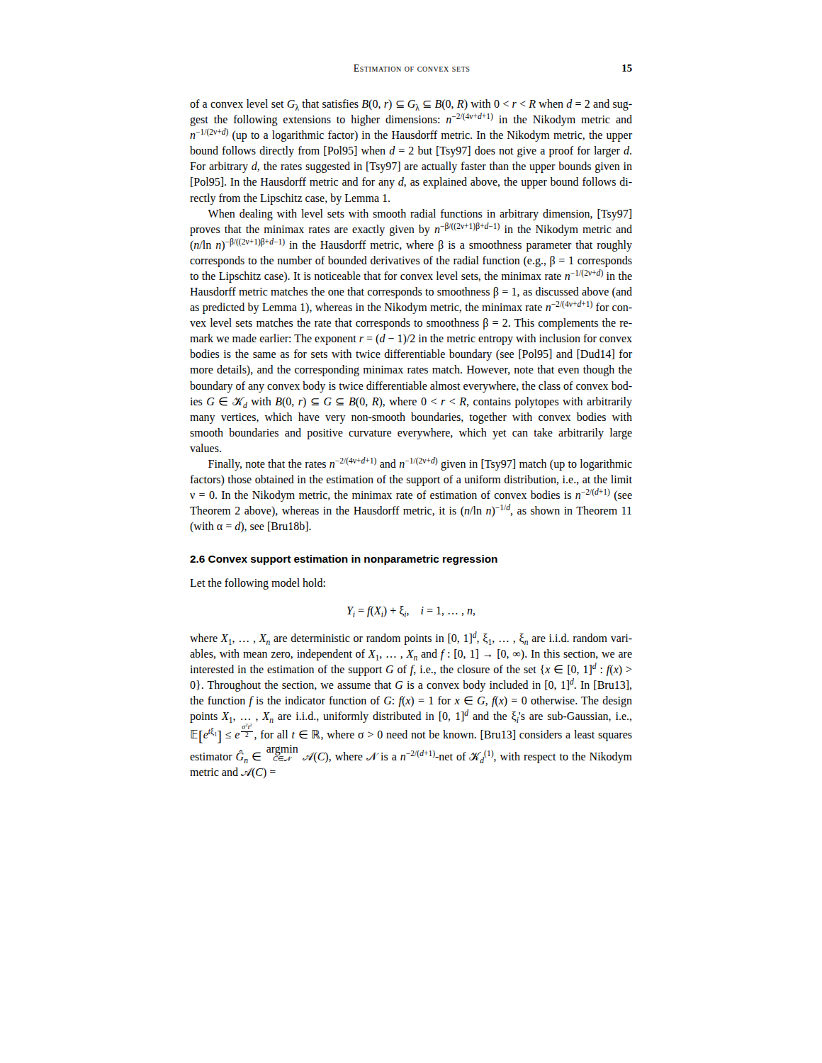Estimation of convex sets 15
of a convex level set Gλ that satisfies B(0, r) ⊆ Gλ ⊆ B(0, R) with 0 < r < R when d = 2 and suggest the following extensions to higher dimensions: n−2/(4ν+d+1) in the Nikodym metric and n−1/(2ν+d) (up to a logarithmic factor) in the Hausdorff metric. In the Nikodym metric, the upper bound follows directly from [Pol95] when d = 2 but [Tsy97] does not give a proof for larger d. For arbitrary d, the rates suggested in [Tsy97] are actually faster than the upper bounds given in [Pol95]. In the Hausdorff metric and for any d, as explained above, the upper bound follows directly from the Lipschitz case, by Lemma 1.
When dealing with level sets with smooth radial functions in arbitrary dimension, [Tsy97] proves that the minimax rates are exactly given by n−β/((2ν+1)β+d−1) in the Nikodym metric and (n/ln n)−β/((2ν+1)β+d−1) in the Hausdorff metric, where β is a smoothness parameter that roughly corresponds to the number of bounded derivatives of the radial function (e.g., β = 1 corresponds to the Lipschitz case). It is noticeable that for convex level sets, the minimax rate n−1/(2ν+d) in the Hausdorff metric matches the one that corresponds to smoothness β = 1, as discussed above (and as predicted by Lemma 1), whereas in the Nikodym metric, the minimax rate n−2/(4ν+d+1) for convex level sets matches the rate that corresponds to smoothness β = 2. This complements the remark we made earlier: The exponent r = (d − 1)/2 in the metric entropy with inclusion for convex bodies is the same as for sets with twice differentiable boundary (see [Pol95] and [Dud14] for more details), and the corresponding minimax rates match. However, note that even though the boundary of any convex body is twice differentiable almost everywhere, the class of convex bodies G ∈ 𝒦d with B(0, r) ⊆ G ⊆ B(0, R), where 0 < r < R, contains polytopes with arbitrarily many vertices, which have very non-smooth boundaries, together with convex bodies with smooth boundaries and positive curvature everywhere, which yet can take arbitrarily large values.
Finally, note that the rates n−2/(4ν+d+1) and n−1/(2ν+d) given in [Tsy97] match (up to logarithmic factors) those obtained in the estimation of the support of a uniform distribution, i.e., at the limit ν = 0. In the Nikodym metric, the minimax rate of estimation of convex bodies is n−2/(d+1) (see Theorem 2 above), whereas in the Hausdorff metric, it is (n/ln n)−1/d, as shown in Theorem 11 (with α = d), see [Bru18b].
2.6 Convex support estimation in nonparametric regression
Let the following model hold:
Yi = f(Xi) + ξi, i = 1, … , n,
where X1, … , Xn are deterministic or random points in [0, 1]d, ξ1, … , ξn are i.i.d. random variables, with mean zero, independent of X1, … , Xn and f : [0, 1] → [0, ∞). In this section, we are interested in the estimation of the support G of f, i.e., the closure of the set {x ∈ [0, 1]d : f(x) > 0}. Throughout the section, we assume that G is a convex body included in [0, 1]d. In [Bru13], the function f is the indicator function of G: f(x) = 1 for x ∈ G, f(x) = 0 otherwise. The design points X1, … , Xn are i.i.d., uniformly distributed in [0, 1]d and the ξi's are sub-Gaussian, i.e., 𝔼[etξ1] ≤ eσ2t22, for all t ∈ ℝ, where σ > 0 need not be known. [Bru13] considers a least squares estimator Ĝn ∈ argmin C∈𝒩 𝒜(C), where 𝒩 is a n−2/(d+1)-net of 𝒦d(1), with respect to the Nikodym metric and 𝒜(C) =